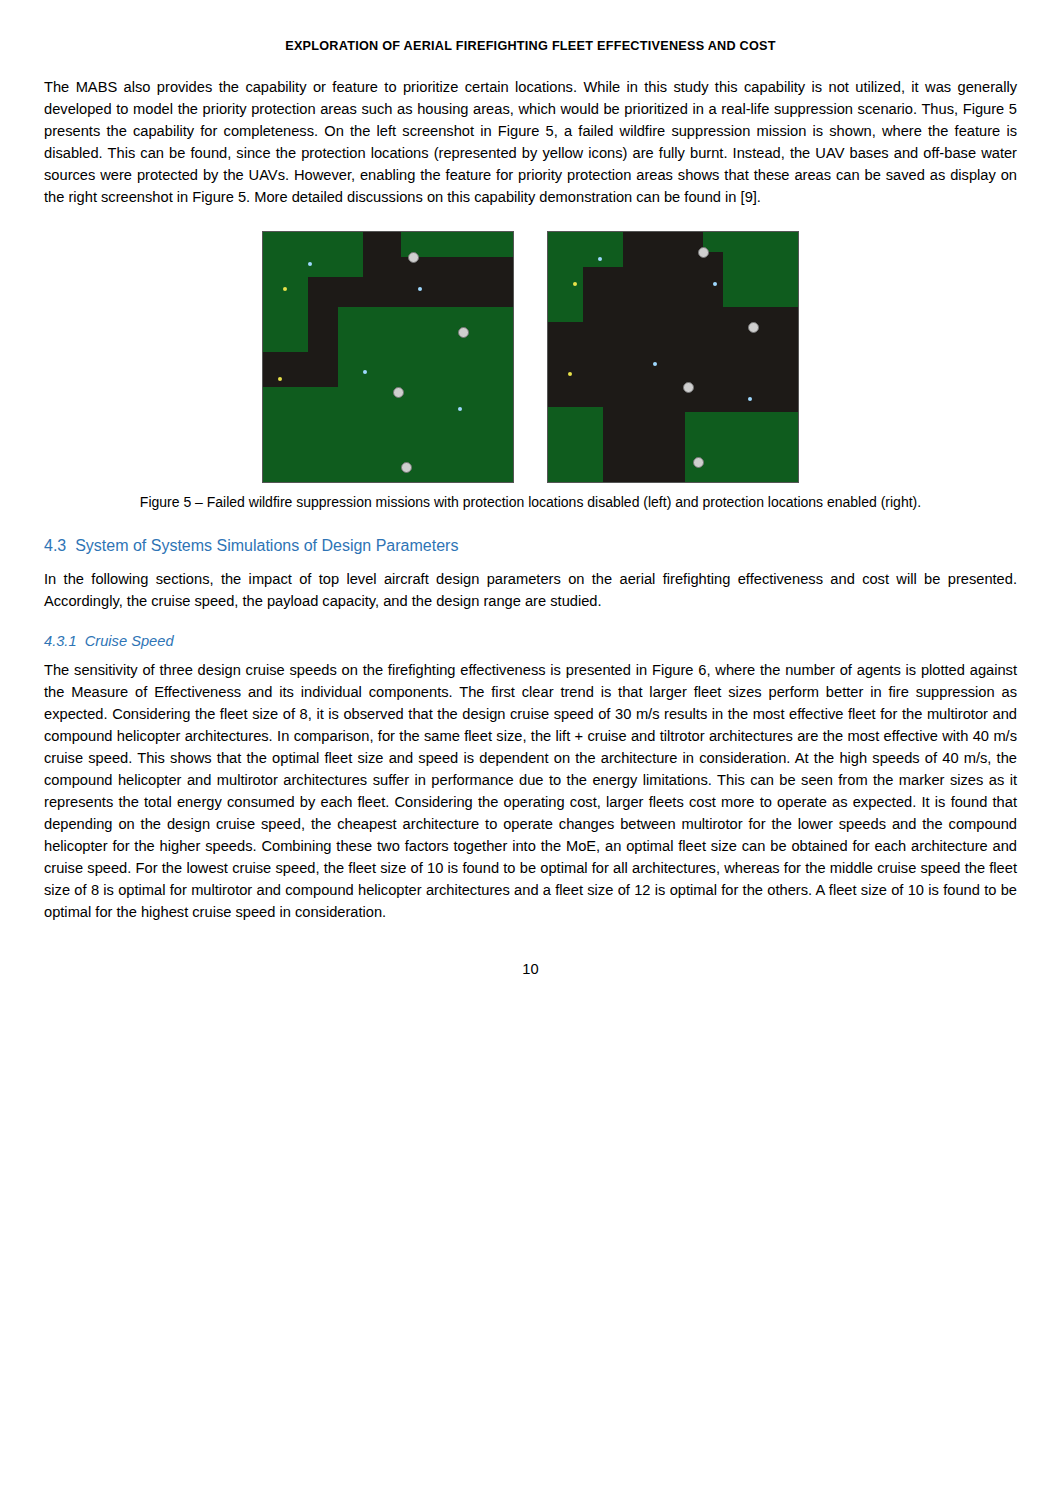Exploration of Aerial Firefighting Fleet Effectiveness and Cost
The MABS also provides the capability or feature to prioritize certain locations. While in this study this capability is not utilized, it was generally developed to model the priority protection areas such as housing areas, which would be prioritized in a real-life suppression scenario. Thus, Figure 5 presents the capability for completeness. On the left screenshot in Figure 5, a failed wildfire suppression mission is shown, where the feature is disabled. This can be found, since the protection locations (represented by yellow icons) are fully burnt. Instead, the UAV bases and off-base water sources were protected by the UAVs. However, enabling the feature for priority protection areas shows that these areas can be saved as display on the right screenshot in Figure 5. More detailed discussions on this capability demonstration can be found in [9].
Figure 5 – Failed wildfire suppression missions with protection locations disabled (left) and protection locations enabled (right).
4.3 System of Systems Simulations of Design Parameters
In the following sections, the impact of top level aircraft design parameters on the aerial firefighting effectiveness and cost will be presented. Accordingly, the cruise speed, the payload capacity, and the design range are studied.
4.3.1 Cruise Speed
The sensitivity of three design cruise speeds on the firefighting effectiveness is presented in Figure 6, where the number of agents is plotted against the Measure of Effectiveness and its individual components. The first clear trend is that larger fleet sizes perform better in fire suppression as expected. Considering the fleet size of 8, it is observed that the design cruise speed of 30 m/s results in the most effective fleet for the multirotor and compound helicopter architectures. In comparison, for the same fleet size, the lift + cruise and tiltrotor architectures are the most effective with 40 m/s cruise speed. This shows that the optimal fleet size and speed is dependent on the architecture in consideration. At the high speeds of 40 m/s, the compound helicopter and multirotor architectures suffer in performance due to the energy limitations. This can be seen from the marker sizes as it represents the total energy consumed by each fleet. Considering the operating cost, larger fleets cost more to operate as expected. It is found that depending on the design cruise speed, the cheapest architecture to operate changes between multirotor for the lower speeds and the compound helicopter for the higher speeds. Combining these two factors together into the MoE, an optimal fleet size can be obtained for each architecture and cruise speed. For the lowest cruise speed, the fleet size of 10 is found to be optimal for all architectures, whereas for the middle cruise speed the fleet size of 8 is optimal for multirotor and compound helicopter architectures and a fleet size of 12 is optimal for the others. A fleet size of 10 is found to be optimal for the highest cruise speed in consideration.
10